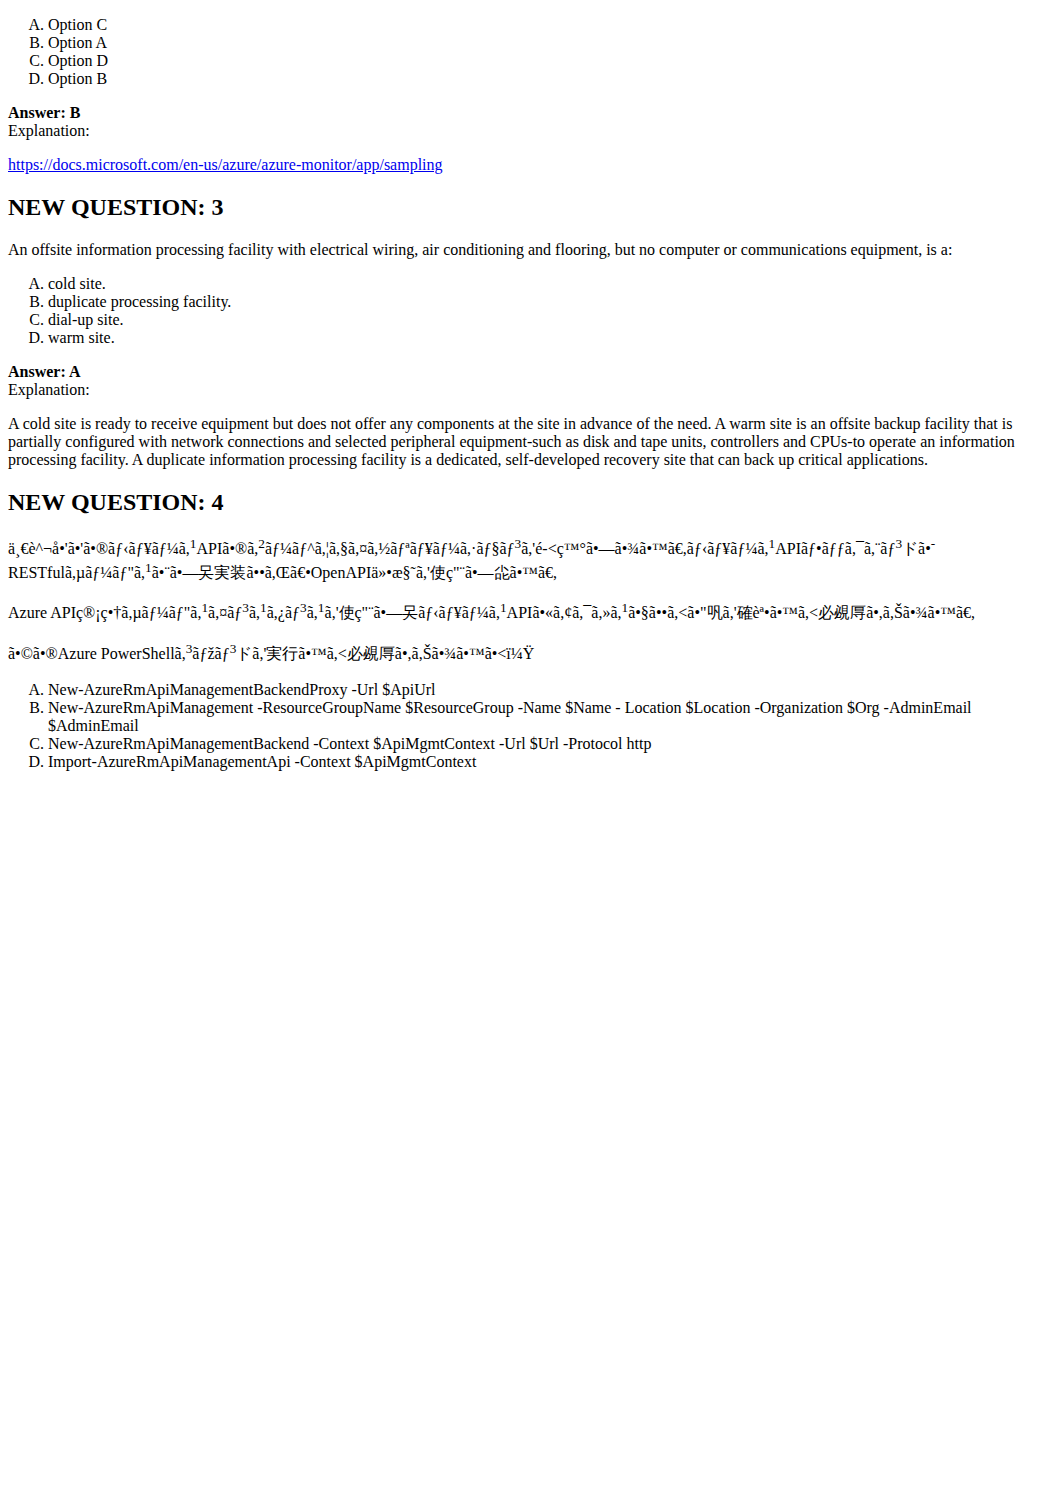Option C
Option A
Option D
Option B
Answer: B
Explanation:
https://docs.microsoft.com/en-us/azure/azure-monitor/app/sampling
NEW QUESTION: 3
An offsite information processing facility with electrical wiring, air conditioning and flooring, but no computer or communications equipment, is a:
cold site.
duplicate processing facility.
dial-up site.
warm site.
Answer: A
Explanation:
A cold site is ready to receive equipment but does not offer any components at the site in advance of the need. A warm site is an offsite backup facility that is partially configured with network connections and selected peripheral equipment-such as disk and tape units, controllers and CPUs-to operate an information processing facility. A duplicate information processing facility is a dedicated, self-developed recovery site that can back up critical applications.
NEW QUESTION: 4
ä¸€è^¬å•'ã•'ã•®ãƒ‹ãƒ¥ãƒ¼ã,1APIã•®ã,2ãƒ¼ãƒ^ã,¦ã,§ã,¤ã,½ãƒªãƒ¥ãƒ¼ã,·ãƒ§ãƒ3ã,'é-<ç™°ã•—ã•¾ã•™ã€,ãƒ‹ãƒ¥ãƒ¼ã,1APIãƒ•ãƒƒã,¯ã,¨ãƒ3ドã•-RESTfulã,µãƒ¼ãƒ"ã,1ã•¨ã•—㕦実装ã••ã,Œã€•OpenAPIä»•æ§˜ã,'使ç"¨ã•—㕾ã•™ã€,
Azure APIç®¡ç•†ã,µãƒ¼ãƒ"ã,1ã,¤ãƒ3ã,1ã,¿ãƒ3ã,1ã,'使ç"¨ã•—㕦ãƒ‹ãƒ¥ãƒ¼ã,1APIã•«ã,¢ã,¯ã,»ã,1ã•§ã••ã,<ã•"㕨ã,'確èª•ã•™ã,<必覕㕌ã•,ã,Šã•¾ã•™ã€,
ã•©ã•®Azure PowerShellã,3ãƒžãƒ3ドã,'実行ã•™ã,<必覕㕌ã•,ã,Šã•¾ã•™ã•<ï¼Ÿ
New-AzureRmApiManagementBackendProxy -Url $ApiUrl
New-AzureRmApiManagement -ResourceGroupName $ResourceGroup -Name $Name - Location $Location -Organization $Org -AdminEmail $AdminEmail
New-AzureRmApiManagementBackend -Context $ApiMgmtContext -Url $Url -Protocol http
Import-AzureRmApiManagementApi -Context $ApiMgmtContext